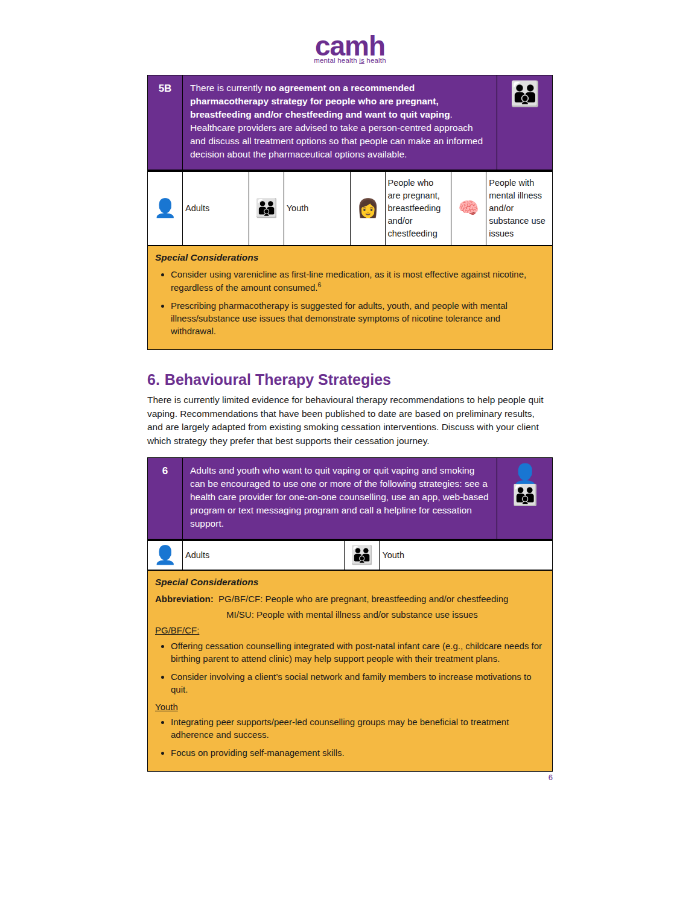camh
mental health is health
| 5B | There is currently no agreement on a recommended pharmacotherapy strategy for people who are pregnant, breastfeeding and/or chestfeeding and want to quit vaping . Healthcare providers are advised to take a person-centred approach and discuss all treatment options so that people can make an informed decision about the pharmaceutical options available. | 👪 |
| 👤 | Adults | 👪 | Youth | 👩 | People who are pregnant, breastfeeding and/or chestfeeding | 🧠 | People with mental illness and/or substance use issues |
Special Considerations
Consider using varenicline as first-line medication, as it is most effective against nicotine, regardless of the amount consumed.6
Prescribing pharmacotherapy is suggested for adults, youth, and people with mental illness/substance use issues that demonstrate symptoms of nicotine tolerance and withdrawal.
6. Behavioural Therapy Strategies
There is currently limited evidence for behavioural therapy recommendations to help people quit vaping. Recommendations that have been published to date are based on preliminary results, and are largely adapted from existing smoking cessation interventions. Discuss with your client which strategy they prefer that best supports their cessation journey.
| 6 | Adults and youth who want to quit vaping or quit vaping and smoking can be encouraged to use one or more of the following strategies: see a health care provider for one-on-one counselling, use an app, web-based program or text messaging program and call a helpline for cessation support. | 👤 👪 |
| 👤 | Adults | 👪 | Youth |
Special Considerations
Abbreviation: PG/BF/CF: People who are pregnant, breastfeeding and/or chestfeeding
MI/SU: People with mental illness and/or substance use issues
PG/BF/CF:
Offering cessation counselling integrated with post-natal infant care (e.g., childcare needs for birthing parent to attend clinic) may help support people with their treatment plans.
Consider involving a client’s social network and family members to increase motivations to quit.
Youth
Integrating peer supports/peer-led counselling groups may be beneficial to treatment adherence and success.
Focus on providing self-management skills.
6